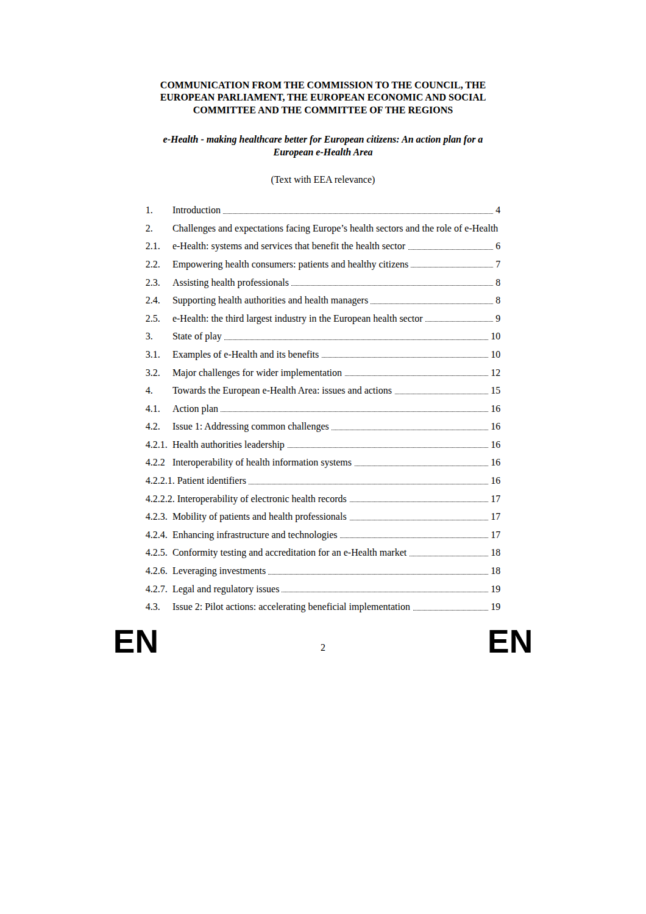Communication from the Commission to the Council, the European Parliament, the European Economic and Social Committee and the Committee of the Regions
e-Health - making healthcare better for European citizens: An action plan for a European e-Health Area
(Text with EEA relevance)
| 1. | 4 Introduction |
| 2. | 5 Challenges and expectations facing Europe’s health sectors and the role of e-Health |
| 2.1. | 6 e-Health: systems and services that benefit the health sector |
| 2.2. | 7 Empowering health consumers: patients and healthy citizens |
| 2.3. | 8 Assisting health professionals |
| 2.4. | 8 Supporting health authorities and health managers |
| 2.5. | 9 e-Health: the third largest industry in the European health sector |
| 3. | 10 State of play |
| 3.1. | 10 Examples of e-Health and its benefits |
| 3.2. | 12 Major challenges for wider implementation |
| 4. | 15 Towards the European e-Health Area: issues and actions |
| 4.1. | 16 Action plan |
| 4.2. | 16 Issue 1: Addressing common challenges |
| 4.2.1. | 16 Health authorities leadership |
| 4.2.2 | 16 Interoperability of health information systems |
| 16 4.2.2.1. Patient identifiers |
| 17 4.2.2.2. Interoperability of electronic health records |
| 4.2.3. | 17 Mobility of patients and health professionals |
| 4.2.4. | 17 Enhancing infrastructure and technologies |
| 4.2.5. | 18 Conformity testing and accreditation for an e-Health market |
| 4.2.6. | 18 Leveraging investments |
| 4.2.7. | 19 Legal and regulatory issues |
| 4.3. | 19 Issue 2: Pilot actions: accelerating beneficial implementation |
EN 2 EN